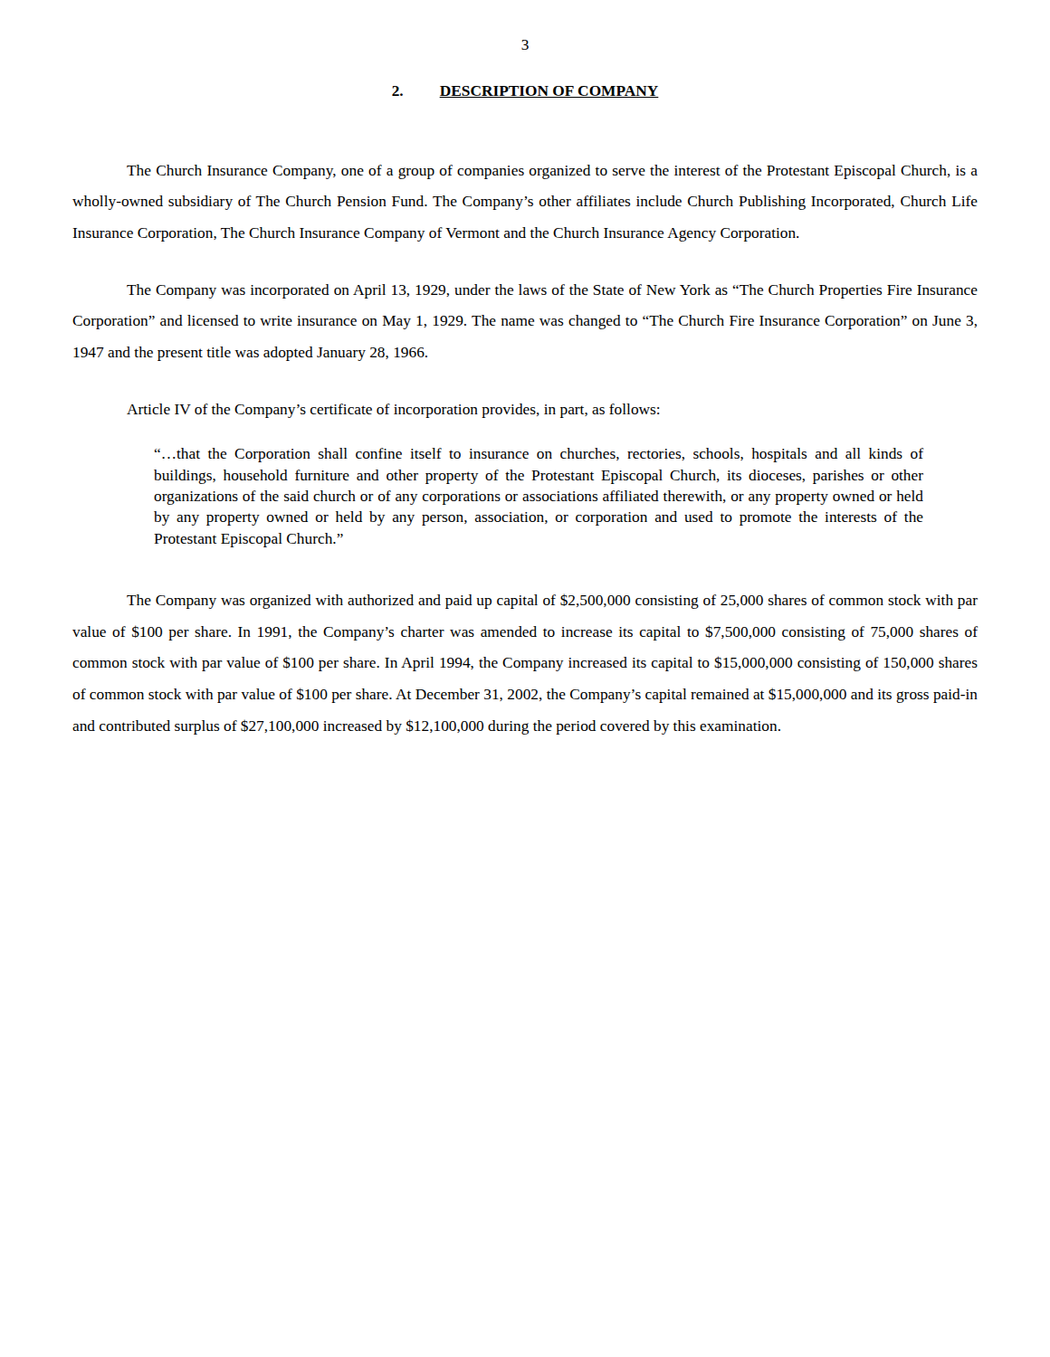3
2. DESCRIPTION OF COMPANY
The Church Insurance Company, one of a group of companies organized to serve the interest of the Protestant Episcopal Church, is a wholly-owned subsidiary of The Church Pension Fund. The Company’s other affiliates include Church Publishing Incorporated, Church Life Insurance Corporation, The Church Insurance Company of Vermont and the Church Insurance Agency Corporation.
The Company was incorporated on April 13, 1929, under the laws of the State of New York as “The Church Properties Fire Insurance Corporation” and licensed to write insurance on May 1, 1929. The name was changed to “The Church Fire Insurance Corporation” on June 3, 1947 and the present title was adopted January 28, 1966.
Article IV of the Company’s certificate of incorporation provides, in part, as follows:
“…that the Corporation shall confine itself to insurance on churches, rectories, schools, hospitals and all kinds of buildings, household furniture and other property of the Protestant Episcopal Church, its dioceses, parishes or other organizations of the said church or of any corporations or associations affiliated therewith, or any property owned or held by any property owned or held by any person, association, or corporation and used to promote the interests of the Protestant Episcopal Church.”
The Company was organized with authorized and paid up capital of $2,500,000 consisting of 25,000 shares of common stock with par value of $100 per share. In 1991, the Company’s charter was amended to increase its capital to $7,500,000 consisting of 75,000 shares of common stock with par value of $100 per share. In April 1994, the Company increased its capital to $15,000,000 consisting of 150,000 shares of common stock with par value of $100 per share. At December 31, 2002, the Company’s capital remained at $15,000,000 and its gross paid-in and contributed surplus of $27,100,000 increased by $12,100,000 during the period covered by this examination.